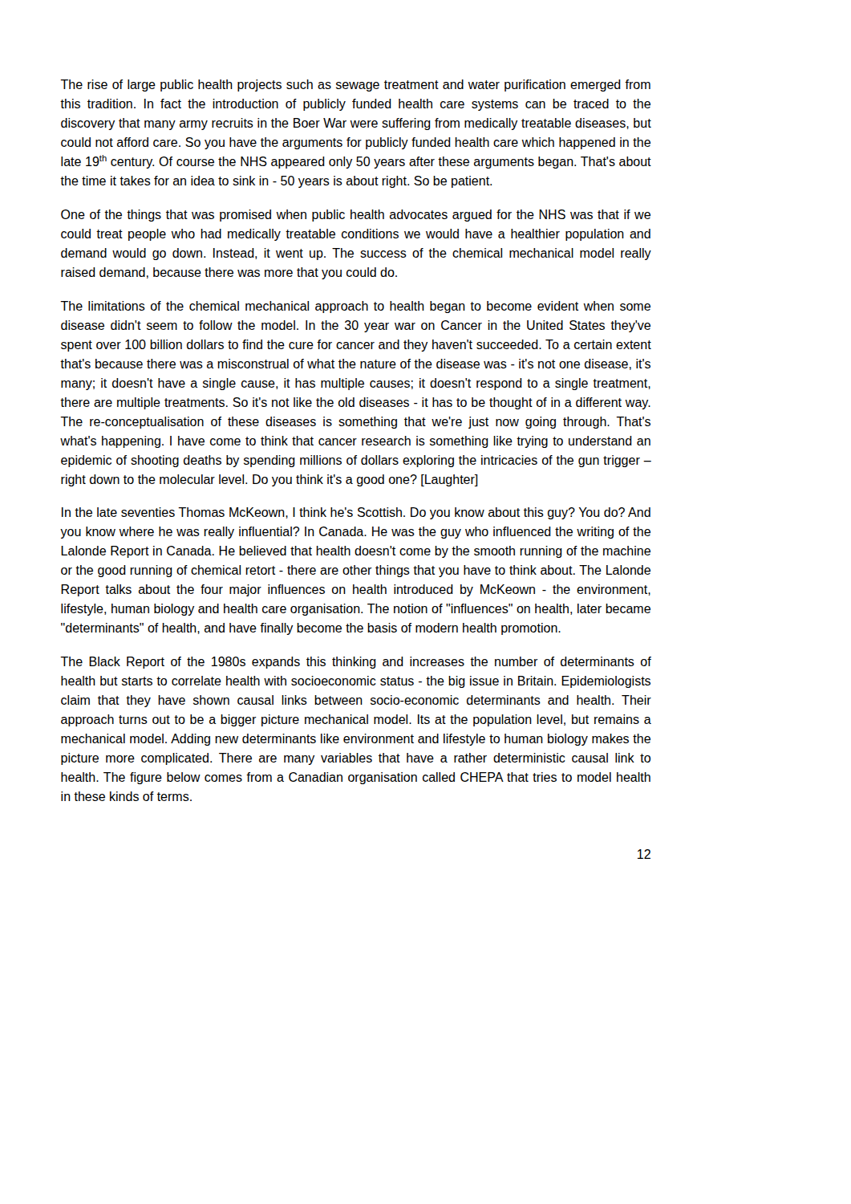The rise of large public health projects such as sewage treatment and water purification emerged from this tradition. In fact the introduction of publicly funded health care systems can be traced to the discovery that many army recruits in the Boer War were suffering from medically treatable diseases, but could not afford care. So you have the arguments for publicly funded health care which happened in the late 19th century. Of course the NHS appeared only 50 years after these arguments began. That's about the time it takes for an idea to sink in - 50 years is about right. So be patient.
One of the things that was promised when public health advocates argued for the NHS was that if we could treat people who had medically treatable conditions we would have a healthier population and demand would go down. Instead, it went up. The success of the chemical mechanical model really raised demand, because there was more that you could do.
The limitations of the chemical mechanical approach to health began to become evident when some disease didn't seem to follow the model. In the 30 year war on Cancer in the United States they've spent over 100 billion dollars to find the cure for cancer and they haven't succeeded. To a certain extent that's because there was a misconstrual of what the nature of the disease was - it's not one disease, it's many; it doesn't have a single cause, it has multiple causes; it doesn't respond to a single treatment, there are multiple treatments. So it's not like the old diseases - it has to be thought of in a different way. The re-conceptualisation of these diseases is something that we're just now going through. That's what's happening. I have come to think that cancer research is something like trying to understand an epidemic of shooting deaths by spending millions of dollars exploring the intricacies of the gun trigger – right down to the molecular level. Do you think it's a good one? [Laughter]
In the late seventies Thomas McKeown, I think he's Scottish. Do you know about this guy? You do? And you know where he was really influential? In Canada. He was the guy who influenced the writing of the Lalonde Report in Canada. He believed that health doesn't come by the smooth running of the machine or the good running of chemical retort - there are other things that you have to think about. The Lalonde Report talks about the four major influences on health introduced by McKeown - the environment, lifestyle, human biology and health care organisation. The notion of "influences" on health, later became "determinants" of health, and have finally become the basis of modern health promotion.
The Black Report of the 1980s expands this thinking and increases the number of determinants of health but starts to correlate health with socioeconomic status - the big issue in Britain. Epidemiologists claim that they have shown causal links between socio-economic determinants and health. Their approach turns out to be a bigger picture mechanical model. Its at the population level, but remains a mechanical model. Adding new determinants like environment and lifestyle to human biology makes the picture more complicated. There are many variables that have a rather deterministic causal link to health. The figure below comes from a Canadian organisation called CHEPA that tries to model health in these kinds of terms.
12